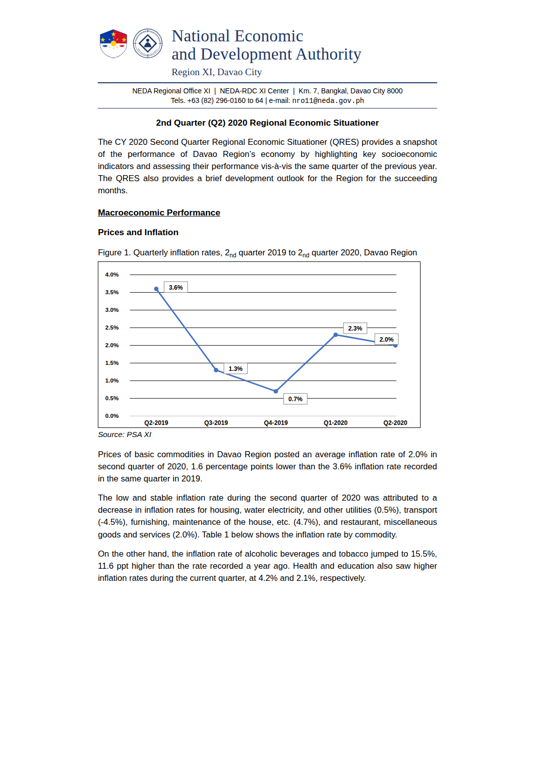PANGASIWAAN SA KABUHAYAN AT PAGPAPAUNLAD REPUBLIKA NG PILIPINAS
National Economic
and Development Authority
Region XI, Davao City
NEDA Regional Office XI | NEDA-RDC XI Center | Km. 7, Bangkal, Davao City 8000
Tels. +63 (82) 296-0160 to 64 | e-mail: nro11@neda.gov.ph
2nd Quarter (Q2) 2020 Regional Economic Situationer
The CY 2020 Second Quarter Regional Economic Situationer (QRES) provides a snapshot of the performance of Davao Region’s economy by highlighting key socioeconomic indicators and assessing their performance vis-à-vis the same quarter of the previous year. The QRES also provides a brief development outlook for the Region for the succeeding months.
Macroeconomic Performance
Prices and Inflation
Figure 1. Quarterly inflation rates, 2nd quarter 2019 to 2nd quarter 2020, Davao Region
4.0% 3.5% 3.0% 2.5% 2.0% 1.5% 1.0% 0.5% 0.0% 3.6% 1.3% 0.7% 2.3% 2.0% Q2-2019 Q3-2019 Q4-2019 Q1-2020 Q2-2020
Source: PSA XI
Prices of basic commodities in Davao Region posted an average inflation rate of 2.0% in second quarter of 2020, 1.6 percentage points lower than the 3.6% inflation rate recorded in the same quarter in 2019.
The low and stable inflation rate during the second quarter of 2020 was attributed to a decrease in inflation rates for housing, water electricity, and other utilities (0.5%), transport (-4.5%), furnishing, maintenance of the house, etc. (4.7%), and restaurant, miscellaneous goods and services (2.0%). Table 1 below shows the inflation rate by commodity.
On the other hand, the inflation rate of alcoholic beverages and tobacco jumped to 15.5%, 11.6 ppt higher than the rate recorded a year ago. Health and education also saw higher inflation rates during the current quarter, at 4.2% and 2.1%, respectively.